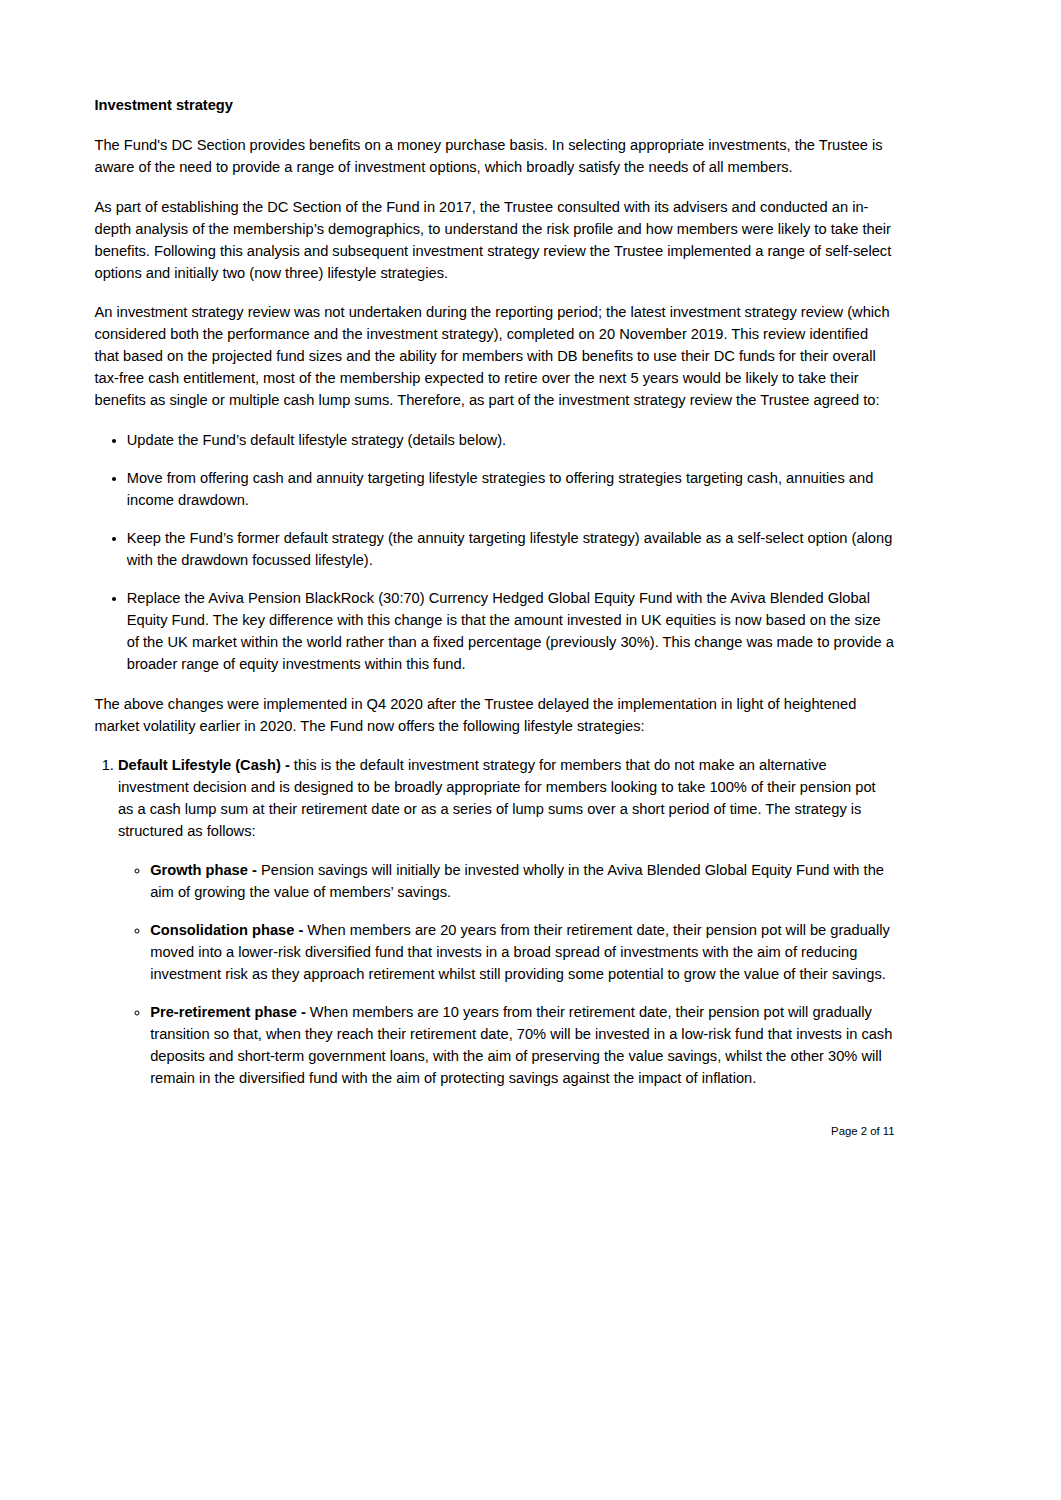Investment strategy
The Fund's DC Section provides benefits on a money purchase basis. In selecting appropriate investments, the Trustee is aware of the need to provide a range of investment options, which broadly satisfy the needs of all members.
As part of establishing the DC Section of the Fund in 2017, the Trustee consulted with its advisers and conducted an in-depth analysis of the membership’s demographics, to understand the risk profile and how members were likely to take their benefits. Following this analysis and subsequent investment strategy review the Trustee implemented a range of self-select options and initially two (now three) lifestyle strategies.
An investment strategy review was not undertaken during the reporting period; the latest investment strategy review (which considered both the performance and the investment strategy), completed on 20 November 2019. This review identified that based on the projected fund sizes and the ability for members with DB benefits to use their DC funds for their overall tax-free cash entitlement, most of the membership expected to retire over the next 5 years would be likely to take their benefits as single or multiple cash lump sums. Therefore, as part of the investment strategy review the Trustee agreed to:
Update the Fund’s default lifestyle strategy (details below).
Move from offering cash and annuity targeting lifestyle strategies to offering strategies targeting cash, annuities and income drawdown.
Keep the Fund’s former default strategy (the annuity targeting lifestyle strategy) available as a self-select option (along with the drawdown focussed lifestyle).
Replace the Aviva Pension BlackRock (30:70) Currency Hedged Global Equity Fund with the Aviva Blended Global Equity Fund. The key difference with this change is that the amount invested in UK equities is now based on the size of the UK market within the world rather than a fixed percentage (previously 30%). This change was made to provide a broader range of equity investments within this fund.
The above changes were implemented in Q4 2020 after the Trustee delayed the implementation in light of heightened market volatility earlier in 2020. The Fund now offers the following lifestyle strategies:
Default Lifestyle (Cash) - this is the default investment strategy for members that do not make an alternative investment decision and is designed to be broadly appropriate for members looking to take 100% of their pension pot as a cash lump sum at their retirement date or as a series of lump sums over a short period of time. The strategy is structured as follows:
Growth phase - Pension savings will initially be invested wholly in the Aviva Blended Global Equity Fund with the aim of growing the value of members’ savings.
Consolidation phase - When members are 20 years from their retirement date, their pension pot will be gradually moved into a lower-risk diversified fund that invests in a broad spread of investments with the aim of reducing investment risk as they approach retirement whilst still providing some potential to grow the value of their savings.
Pre-retirement phase - When members are 10 years from their retirement date, their pension pot will gradually transition so that, when they reach their retirement date, 70% will be invested in a low-risk fund that invests in cash deposits and short-term government loans, with the aim of preserving the value savings, whilst the other 30% will remain in the diversified fund with the aim of protecting savings against the impact of inflation.
Page 2 of 11